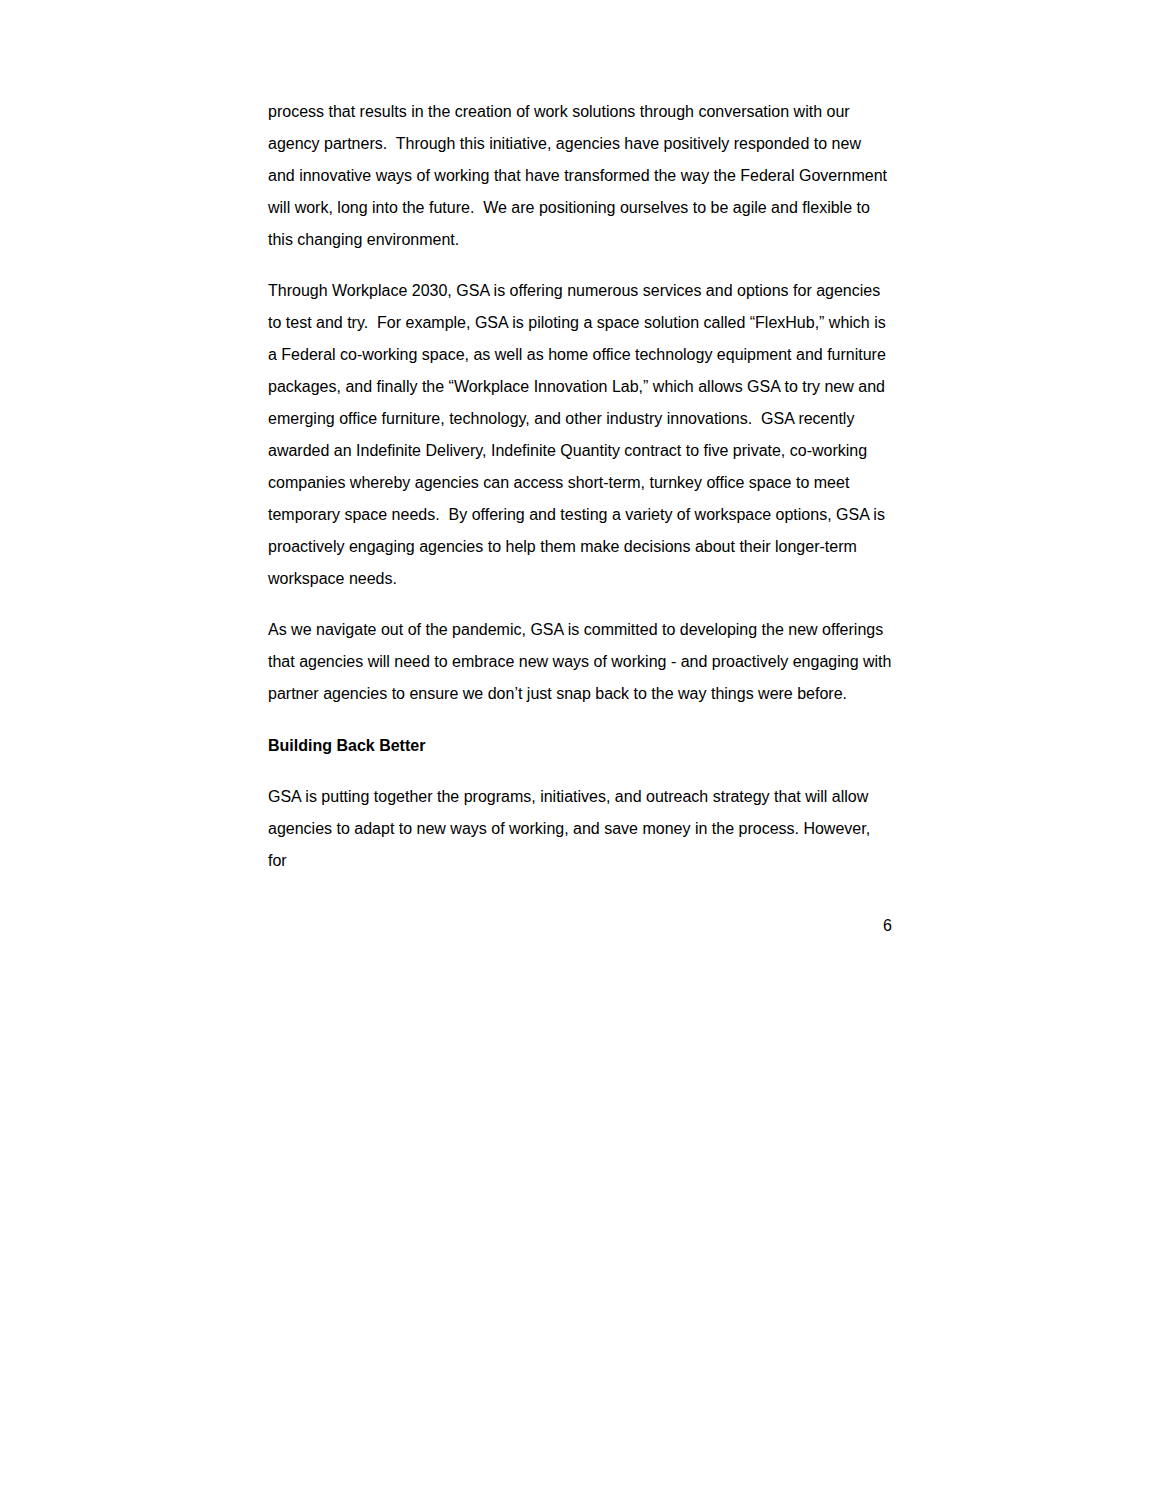process that results in the creation of work solutions through conversation with our agency partners. Through this initiative, agencies have positively responded to new and innovative ways of working that have transformed the way the Federal Government will work, long into the future. We are positioning ourselves to be agile and flexible to this changing environment.
Through Workplace 2030, GSA is offering numerous services and options for agencies to test and try. For example, GSA is piloting a space solution called “FlexHub,” which is a Federal co-working space, as well as home office technology equipment and furniture packages, and finally the “Workplace Innovation Lab,” which allows GSA to try new and emerging office furniture, technology, and other industry innovations. GSA recently awarded an Indefinite Delivery, Indefinite Quantity contract to five private, co-working companies whereby agencies can access short-term, turnkey office space to meet temporary space needs. By offering and testing a variety of workspace options, GSA is proactively engaging agencies to help them make decisions about their longer-term workspace needs.
As we navigate out of the pandemic, GSA is committed to developing the new offerings that agencies will need to embrace new ways of working - and proactively engaging with partner agencies to ensure we don’t just snap back to the way things were before.
Building Back Better
GSA is putting together the programs, initiatives, and outreach strategy that will allow agencies to adapt to new ways of working, and save money in the process. However, for
6